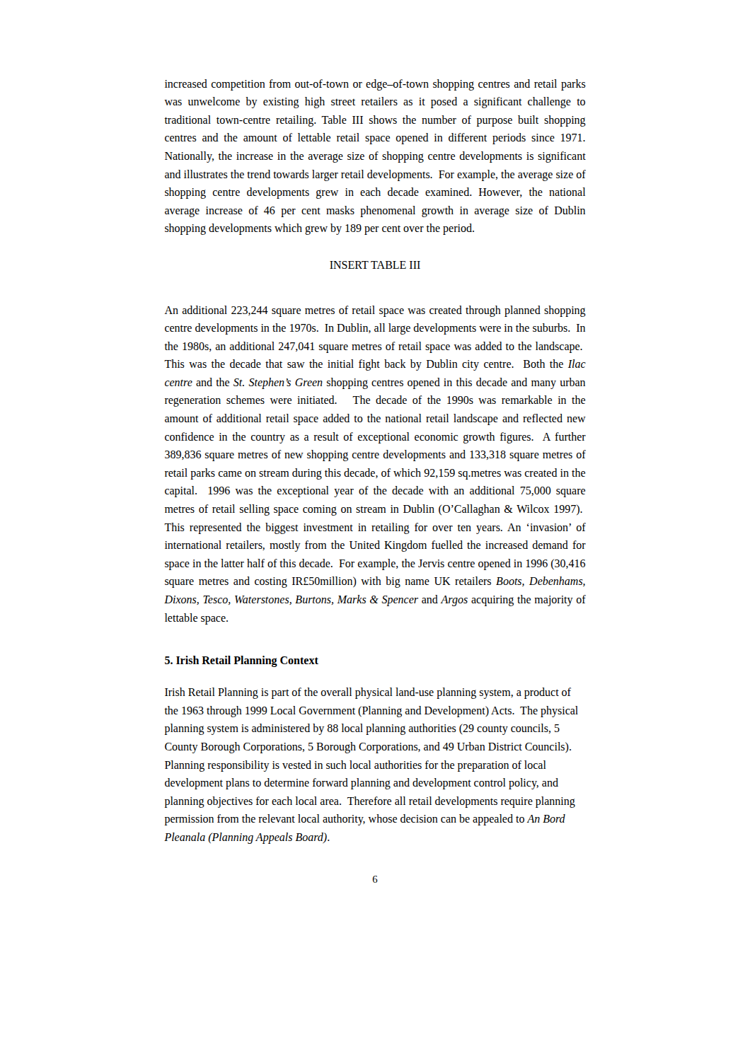increased competition from out-of-town or edge–of-town shopping centres and retail parks was unwelcome by existing high street retailers as it posed a significant challenge to traditional town-centre retailing. Table III shows the number of purpose built shopping centres and the amount of lettable retail space opened in different periods since 1971. Nationally, the increase in the average size of shopping centre developments is significant and illustrates the trend towards larger retail developments. For example, the average size of shopping centre developments grew in each decade examined. However, the national average increase of 46 per cent masks phenomenal growth in average size of Dublin shopping developments which grew by 189 per cent over the period.
INSERT TABLE III
An additional 223,244 square metres of retail space was created through planned shopping centre developments in the 1970s. In Dublin, all large developments were in the suburbs. In the 1980s, an additional 247,041 square metres of retail space was added to the landscape. This was the decade that saw the initial fight back by Dublin city centre. Both the Ilac centre and the St. Stephen’s Green shopping centres opened in this decade and many urban regeneration schemes were initiated. The decade of the 1990s was remarkable in the amount of additional retail space added to the national retail landscape and reflected new confidence in the country as a result of exceptional economic growth figures. A further 389,836 square metres of new shopping centre developments and 133,318 square metres of retail parks came on stream during this decade, of which 92,159 sq.metres was created in the capital. 1996 was the exceptional year of the decade with an additional 75,000 square metres of retail selling space coming on stream in Dublin (O’Callaghan & Wilcox 1997). This represented the biggest investment in retailing for over ten years. An ‘invasion’ of international retailers, mostly from the United Kingdom fuelled the increased demand for space in the latter half of this decade. For example, the Jervis centre opened in 1996 (30,416 square metres and costing IR£50million) with big name UK retailers Boots, Debenhams, Dixons, Tesco, Waterstones, Burtons, Marks & Spencer and Argos acquiring the majority of lettable space.
5. Irish Retail Planning Context
Irish Retail Planning is part of the overall physical land-use planning system, a product of the 1963 through 1999 Local Government (Planning and Development) Acts. The physical planning system is administered by 88 local planning authorities (29 county councils, 5 County Borough Corporations, 5 Borough Corporations, and 49 Urban District Councils). Planning responsibility is vested in such local authorities for the preparation of local development plans to determine forward planning and development control policy, and planning objectives for each local area. Therefore all retail developments require planning permission from the relevant local authority, whose decision can be appealed to An Bord Pleanala (Planning Appeals Board).
6